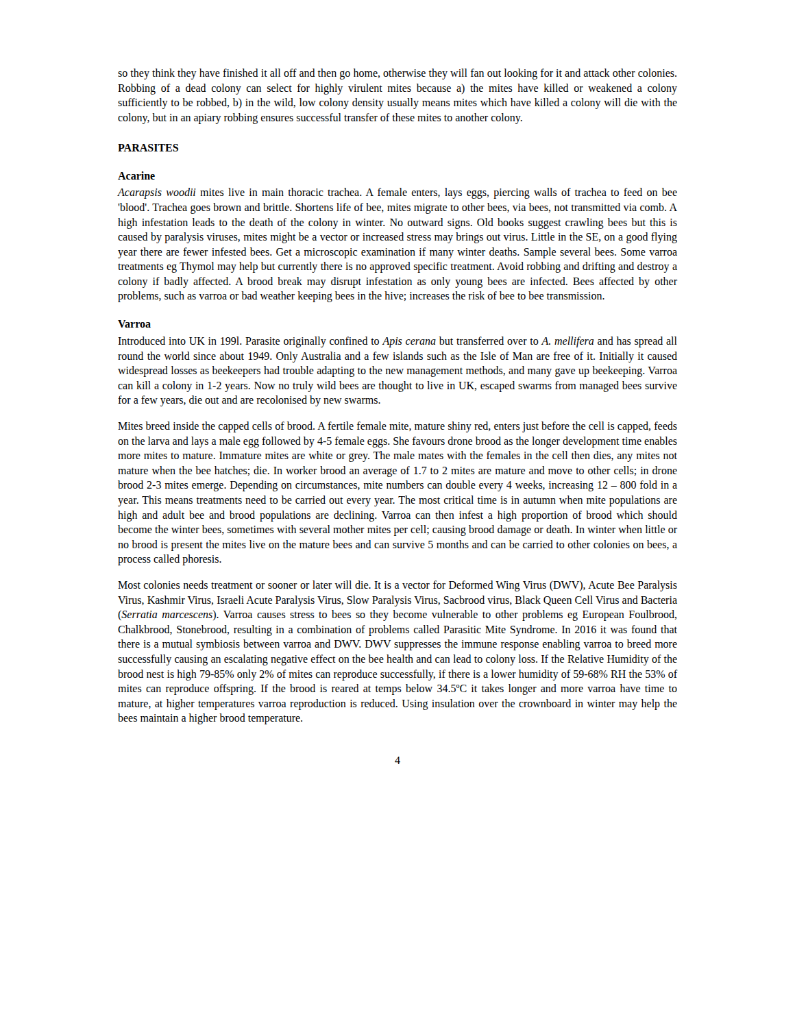so they think they have finished it all off and then go home, otherwise they will fan out looking for it and attack other colonies. Robbing of a dead colony can select for highly virulent mites because a) the mites have killed or weakened a colony sufficiently to be robbed, b) in the wild, low colony density usually means mites which have killed a colony will die with the colony, but in an apiary robbing ensures successful transfer of these mites to another colony.
PARASITES
Acarine
Acarapsis woodii mites live in main thoracic trachea. A female enters, lays eggs, piercing walls of trachea to feed on bee 'blood'. Trachea goes brown and brittle. Shortens life of bee, mites migrate to other bees, via bees, not transmitted via comb. A high infestation leads to the death of the colony in winter. No outward signs. Old books suggest crawling bees but this is caused by paralysis viruses, mites might be a vector or increased stress may brings out virus. Little in the SE, on a good flying year there are fewer infested bees. Get a microscopic examination if many winter deaths. Sample several bees. Some varroa treatments eg Thymol may help but currently there is no approved specific treatment. Avoid robbing and drifting and destroy a colony if badly affected. A brood break may disrupt infestation as only young bees are infected. Bees affected by other problems, such as varroa or bad weather keeping bees in the hive; increases the risk of bee to bee transmission.
Varroa
Introduced into UK in 199l. Parasite originally confined to Apis cerana but transferred over to A. mellifera and has spread all round the world since about 1949. Only Australia and a few islands such as the Isle of Man are free of it. Initially it caused widespread losses as beekeepers had trouble adapting to the new management methods, and many gave up beekeeping. Varroa can kill a colony in 1-2 years. Now no truly wild bees are thought to live in UK, escaped swarms from managed bees survive for a few years, die out and are recolonised by new swarms.
Mites breed inside the capped cells of brood. A fertile female mite, mature shiny red, enters just before the cell is capped, feeds on the larva and lays a male egg followed by 4-5 female eggs. She favours drone brood as the longer development time enables more mites to mature. Immature mites are white or grey. The male mates with the females in the cell then dies, any mites not mature when the bee hatches; die. In worker brood an average of 1.7 to 2 mites are mature and move to other cells; in drone brood 2-3 mites emerge. Depending on circumstances, mite numbers can double every 4 weeks, increasing 12 – 800 fold in a year. This means treatments need to be carried out every year. The most critical time is in autumn when mite populations are high and adult bee and brood populations are declining. Varroa can then infest a high proportion of brood which should become the winter bees, sometimes with several mother mites per cell; causing brood damage or death. In winter when little or no brood is present the mites live on the mature bees and can survive 5 months and can be carried to other colonies on bees, a process called phoresis.
Most colonies needs treatment or sooner or later will die. It is a vector for Deformed Wing Virus (DWV), Acute Bee Paralysis Virus, Kashmir Virus, Israeli Acute Paralysis Virus, Slow Paralysis Virus, Sacbrood virus, Black Queen Cell Virus and Bacteria (Serratia marcescens). Varroa causes stress to bees so they become vulnerable to other problems eg European Foulbrood, Chalkbrood, Stonebrood, resulting in a combination of problems called Parasitic Mite Syndrome. In 2016 it was found that there is a mutual symbiosis between varroa and DWV. DWV suppresses the immune response enabling varroa to breed more successfully causing an escalating negative effect on the bee health and can lead to colony loss. If the Relative Humidity of the brood nest is high 79-85% only 2% of mites can reproduce successfully, if there is a lower humidity of 59-68% RH the 53% of mites can reproduce offspring. If the brood is reared at temps below 34.5ºC it takes longer and more varroa have time to mature, at higher temperatures varroa reproduction is reduced. Using insulation over the crownboard in winter may help the bees maintain a higher brood temperature.
4